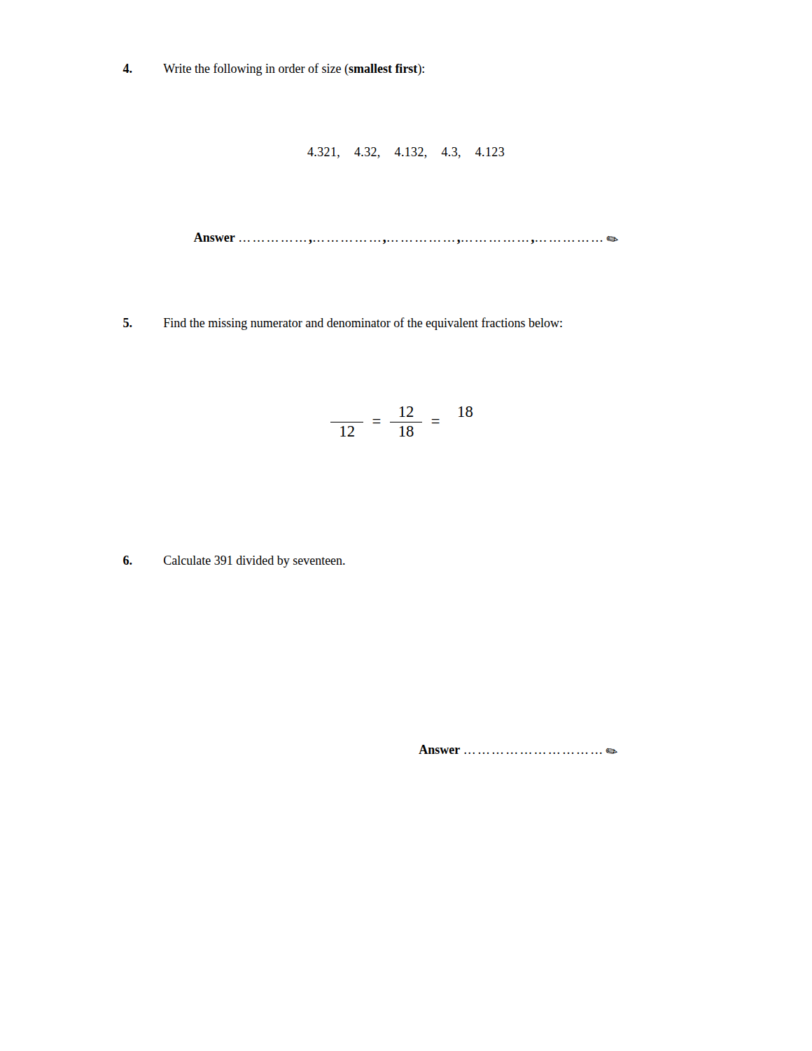4.
Write the following in order of size (smallest first):
4.321, 4.32, 4.132, 4.3, 4.123
Answer ……………,……………,……………,……………,……………✎
5.
Find the missing numerator and denominator of the equivalent fractions below:
12 = 1218 = 18
6.
Calculate 391 divided by seventeen.
Answer …………………………✎